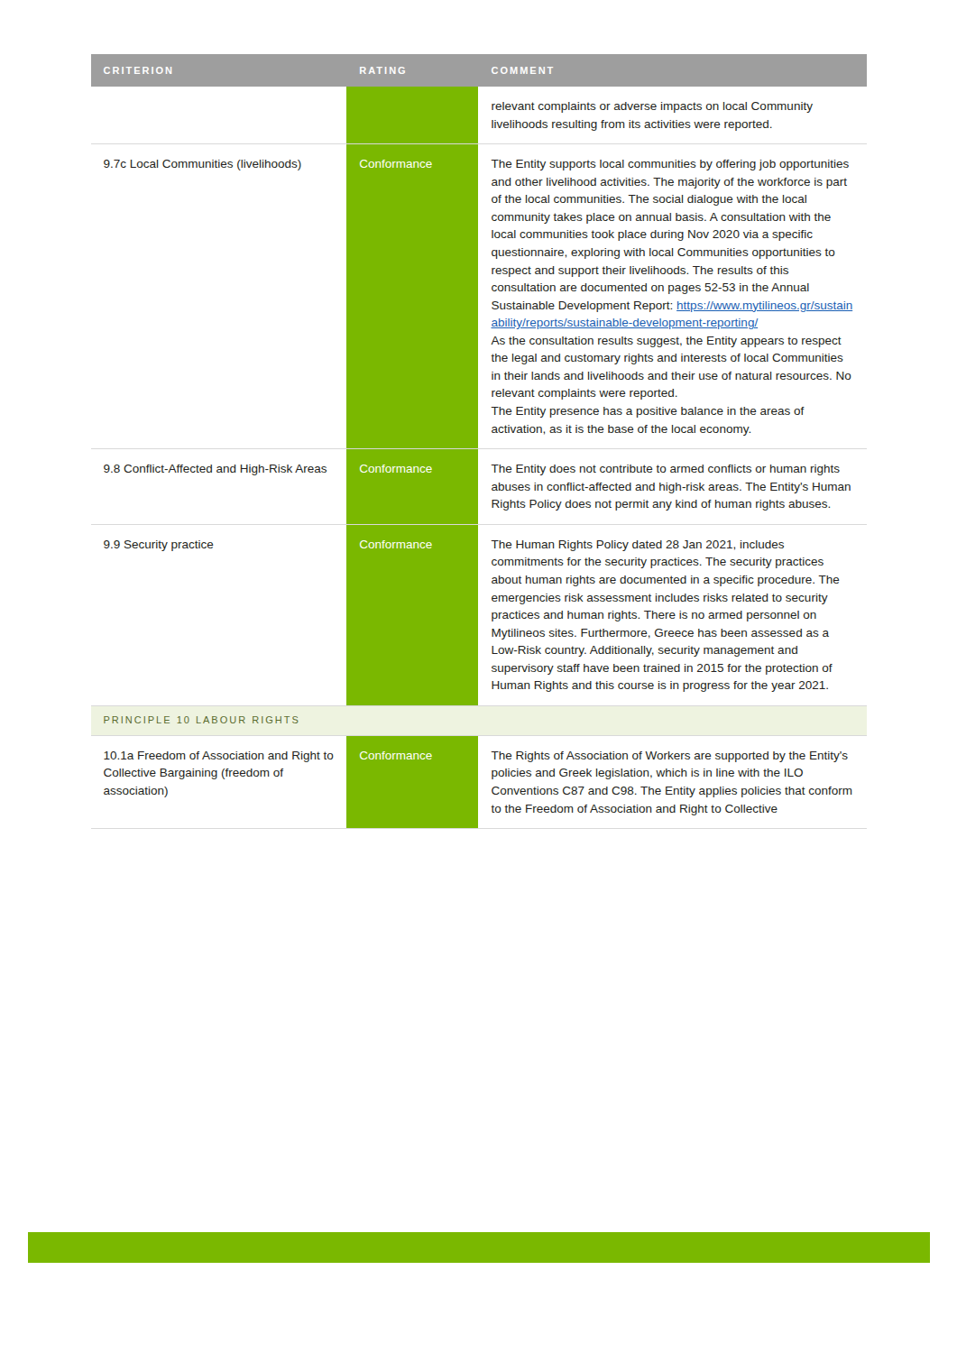| CRITERION | RATING | COMMENT |
| --- | --- | --- |
| | | relevant complaints or adverse impacts on local Community livelihoods resulting from its activities were reported. |
| 9.7c Local Communities (livelihoods) | Conformance | The Entity supports local communities by offering job opportunities and other livelihood activities. The majority of the workforce is part of the local communities. The social dialogue with the local community takes place on annual basis. A consultation with the local communities took place during Nov 2020 via a specific questionnaire, exploring with local Communities opportunities to respect and support their livelihoods. The results of this consultation are documented on pages 52-53 in the Annual Sustainable Development Report: https://www.mytilineos.gr/sustainability/reports/sustainable-development-reporting/ As the consultation results suggest, the Entity appears to respect the legal and customary rights and interests of local Communities in their lands and livelihoods and their use of natural resources. No relevant complaints were reported. The Entity presence has a positive balance in the areas of activation, as it is the base of the local economy. |
| 9.8 Conflict-Affected and High-Risk Areas | Conformance | The Entity does not contribute to armed conflicts or human rights abuses in conflict-affected and high-risk areas. The Entity's Human Rights Policy does not permit any kind of human rights abuses. |
| 9.9 Security practice | Conformance | The Human Rights Policy dated 28 Jan 2021, includes commitments for the security practices. The security practices about human rights are documented in a specific procedure. The emergencies risk assessment includes risks related to security practices and human rights. There is no armed personnel on Mytilineos sites. Furthermore, Greece has been assessed as a Low-Risk country. Additionally, security management and supervisory staff have been trained in 2015 for the protection of Human Rights and this course is in progress for the year 2021. |
| PRINCIPLE 10 LABOUR RIGHTS |
| 10.1a Freedom of Association and Right to Collective Bargaining (freedom of association) | Conformance | The Rights of Association of Workers are supported by the Entity's policies and Greek legislation, which is in line with the ILO Conventions C87 and C98. The Entity applies policies that conform to the Freedom of Association and Right to Collective |